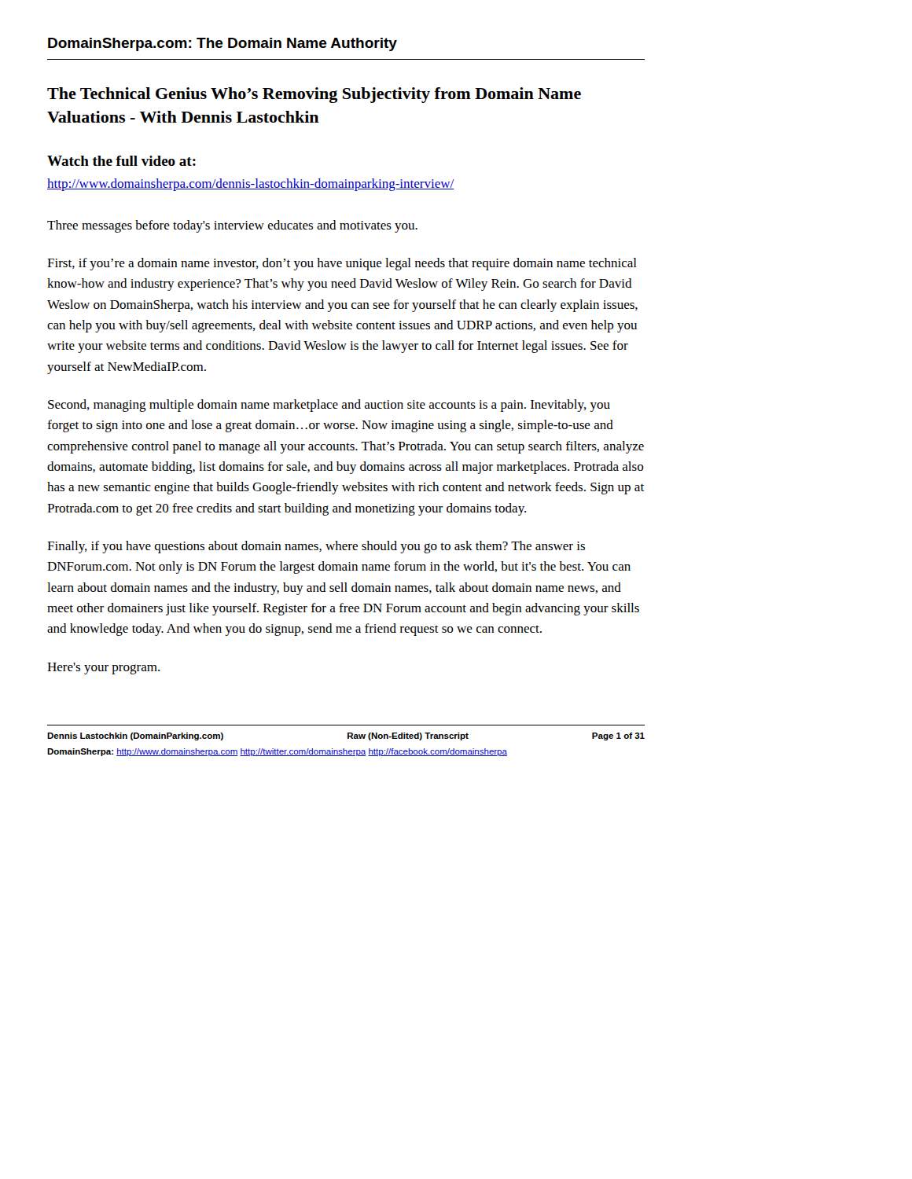DomainSherpa.com: The Domain Name Authority
The Technical Genius Who’s Removing Subjectivity from Domain Name Valuations - With Dennis Lastochkin
Watch the full video at:
http://www.domainsherpa.com/dennis-lastochkin-domainparking-interview/
Three messages before today's interview educates and motivates you.
First, if you’re a domain name investor, don’t you have unique legal needs that require domain name technical know-how and industry experience? That’s why you need David Weslow of Wiley Rein. Go search for David Weslow on DomainSherpa, watch his interview and you can see for yourself that he can clearly explain issues, can help you with buy/sell agreements, deal with website content issues and UDRP actions, and even help you write your website terms and conditions. David Weslow is the lawyer to call for Internet legal issues. See for yourself at NewMediaIP.com.
Second, managing multiple domain name marketplace and auction site accounts is a pain. Inevitably, you forget to sign into one and lose a great domain…or worse. Now imagine using a single, simple-to-use and comprehensive control panel to manage all your accounts. That’s Protrada. You can setup search filters, analyze domains, automate bidding, list domains for sale, and buy domains across all major marketplaces. Protrada also has a new semantic engine that builds Google-friendly websites with rich content and network feeds. Sign up at Protrada.com to get 20 free credits and start building and monetizing your domains today.
Finally, if you have questions about domain names, where should you go to ask them? The answer is DNForum.com. Not only is DN Forum the largest domain name forum in the world, but it's the best. You can learn about domain names and the industry, buy and sell domain names, talk about domain name news, and meet other domainers just like yourself. Register for a free DN Forum account and begin advancing your skills and knowledge today. And when you do signup, send me a friend request so we can connect.
Here's your program.
Dennis Lastochkin (DomainParking.com) Raw (Non-Edited) Transcript Page 1 of 31
DomainSherpa: http://www.domainsherpa.com http://twitter.com/domainsherpa http://facebook.com/domainsherpa